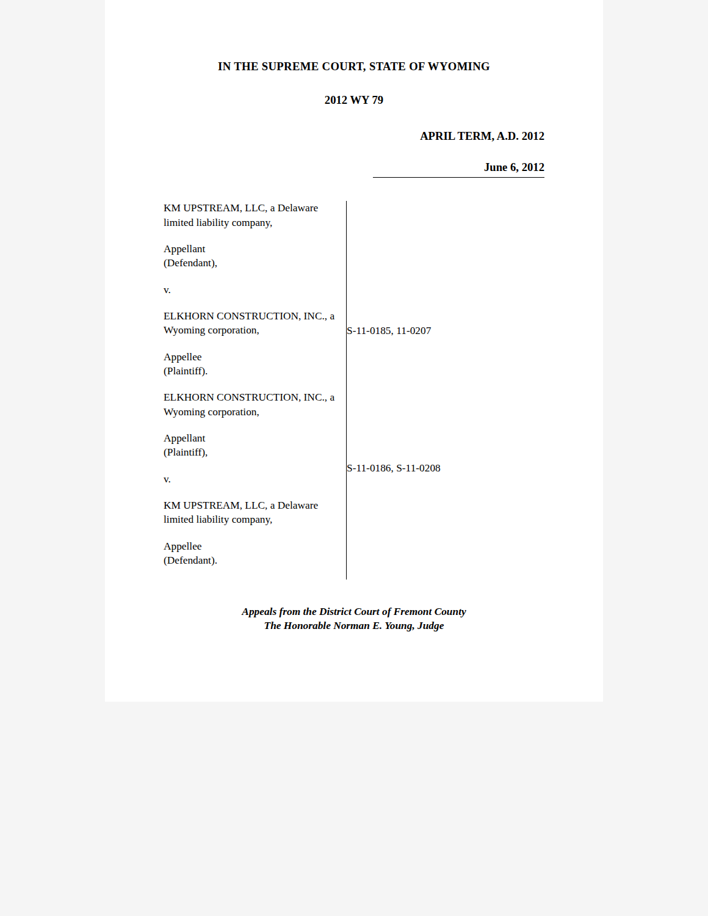IN THE SUPREME COURT, STATE OF WYOMING
2012 WY 79
APRIL TERM, A.D. 2012
June 6, 2012
| KM UPSTREAM, LLC, a Delaware limited liability company, Appellant (Defendant), v. ELKHORN CONSTRUCTION, INC., a Wyoming corporation, Appellee (Plaintiff). ELKHORN CONSTRUCTION, INC., a Wyoming corporation, Appellant (Plaintiff), v. KM UPSTREAM, LLC, a Delaware limited liability company, Appellee (Defendant). | S-11-0185, 11-0207 S-11-0186, S-11-0208 |
Appeals from the District Court of Fremont County
The Honorable Norman E. Young, Judge